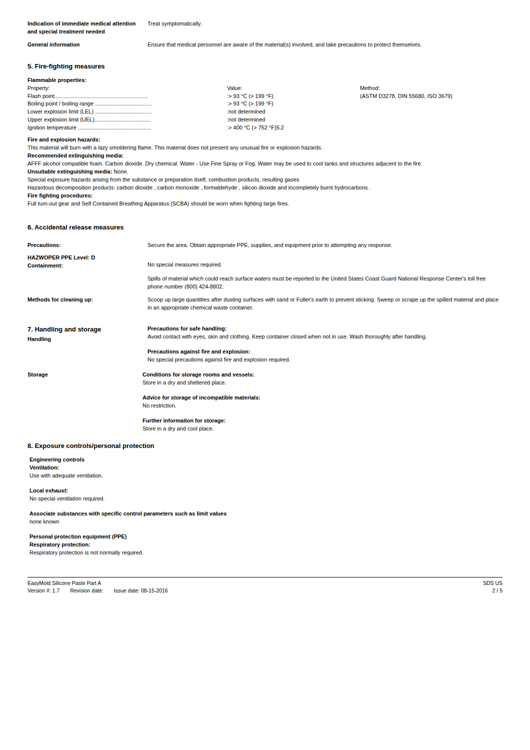Indication of immediate medical attention and special treatment needed
Treat symptomatically.
General information
Ensure that medical personnel are aware of the material(s) involved, and take precautions to protect themselves.
5. Fire-fighting measures
Flammable properties:
| Property: | Value: | Method: |
| Flash point ............................................................. | :> 93 °C (> 199 °F) | (ASTM D3278, DIN 55680, ISO 3679) |
| Boiling point / boiling range ..................................... | :> 93 °C (> 199 °F) | |
| Lower explosion limit (LEL) ..................................... | :not determined | |
| Upper explosion limit (UEL) ..................................... | :not determined | |
| Ignition temperature ................................................ | :> 400 °C (> 752 °F)5.2 | |
Fire and explosion hazards:
This material will burn with a lazy smoldering flame. This material does not present any unusual fire or explosion hazards.
Recommended extinguishing media:
AFFF alcohol compatible foam. Carbon dioxide. Dry chemical. Water - Use Fine Spray or Fog. Water may be used to cool tanks and structures adjacent to the fire.
Unsuitable extinguishing media: None.
Special exposure hazards arising from the substance or preparation itself, combustion products, resulting gases
Hazardous decomposition products: carbon dioxide , carbon monoxide , formaldehyde , silicon dioxide and incompletely burnt hydrocarbons .
Fire fighting procedures:
Full turn-out gear and Self Contained Breathing Apparatus (SCBA) should be worn when fighting large fires.
6. Accidental release measures
Precautions:
Secure the area. Obtain appropriate PPE, supplies, and equipment prior to attempting any response.
HAZWOPER PPE Level: D
Containment:
No special measures required.
Spills of material which could reach surface waters must be reported to the United States Coast Guard National Response Center's toll free phone number (800) 424-8802.
Methods for cleaning up:
Scoop up large quantities after dusting surfaces with sand or Fuller's earth to prevent sticking. Sweep or scrape up the spilled material and place in an appropriate chemical waste container.
7. Handling and storage
Handling
Precautions for safe handling:
Avoid contact with eyes, skin and clothing. Keep container closed when not in use. Wash thoroughly after handling.
Precautions against fire and explosion:
No special precautions against fire and explosion required.
Storage
Conditions for storage rooms and vessels:
Store in a dry and sheltered place.
Advice for storage of incompatible materials:
No restriction.
Further information for storage:
Store in a dry and cool place.
8. Exposure controls/personal protection
Engineering controls
Ventilation:
Use with adequate ventilation.
Local exhaust:
No special ventilation required.
Associate substances with specific control parameters such as limit values
none known
Personal protection equipment (PPE)
Respiratory protection:
Respiratory protection is not normally required.
EasyMold Silicone Paste Part A
SDS US
Version #: 1.7 Revision date: Issue date: 08-15-2016
2 / 5